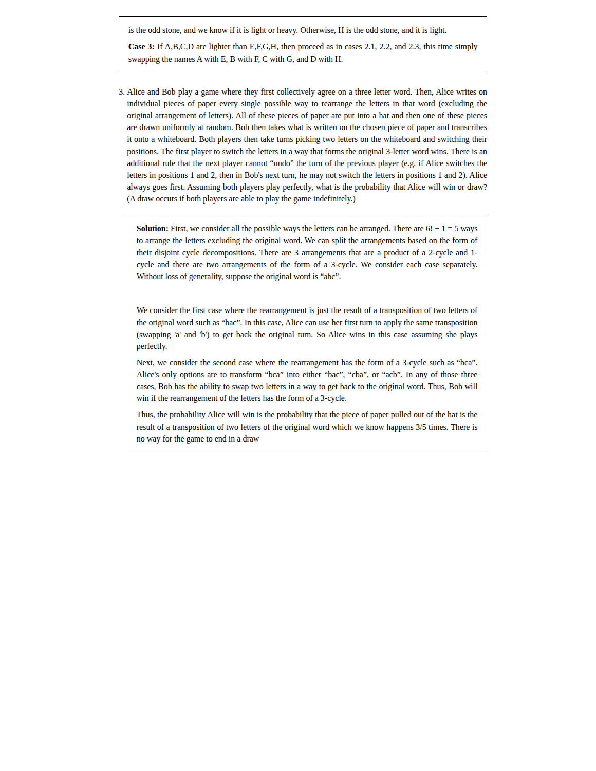is the odd stone, and we know if it is light or heavy. Otherwise, H is the odd stone, and it is light.
Case 3: If A,B,C,D are lighter than E,F,G,H, then proceed as in cases 2.1, 2.2, and 2.3, this time simply swapping the names A with E, B with F, C with G, and D with H.
Alice and Bob play a game where they first collectively agree on a three letter word. Then, Alice writes on individual pieces of paper every single possible way to rearrange the letters in that word (excluding the original arrangement of letters). All of these pieces of paper are put into a hat and then one of these pieces are drawn uniformly at random. Bob then takes what is written on the chosen piece of paper and transcribes it onto a whiteboard. Both players then take turns picking two letters on the whiteboard and switching their positions. The first player to switch the letters in a way that forms the original 3-letter word wins. There is an additional rule that the next player cannot “undo” the turn of the previous player (e.g. if Alice switches the letters in positions 1 and 2, then in Bob's next turn, he may not switch the letters in positions 1 and 2). Alice always goes first. Assuming both players play perfectly, what is the probability that Alice will win or draw? (A draw occurs if both players are able to play the game indefinitely.)
Solution: First, we consider all the possible ways the letters can be arranged. There are 6! − 1 = 5 ways to arrange the letters excluding the original word. We can split the arrangements based on the form of their disjoint cycle decompositions. There are 3 arrangements that are a product of a 2-cycle and 1-cycle and there are two arrangements of the form of a 3-cycle. We consider each case separately. Without loss of generality, suppose the original word is “abc”.
We consider the first case where the rearrangement is just the result of a transposition of two letters of the original word such as “bac”. In this case, Alice can use her first turn to apply the same transposition (swapping 'a' and 'b') to get back the original turn. So Alice wins in this case assuming she plays perfectly.
Next, we consider the second case where the rearrangement has the form of a 3-cycle such as “bca”. Alice's only options are to transform “bca” into either “bac”, “cba”, or “acb”. In any of those three cases, Bob has the ability to swap two letters in a way to get back to the original word. Thus, Bob will win if the rearrangement of the letters has the form of a 3-cycle.
Thus, the probability Alice will win is the probability that the piece of paper pulled out of the hat is the result of a transposition of two letters of the original word which we know happens 3/5 times. There is no way for the game to end in a draw